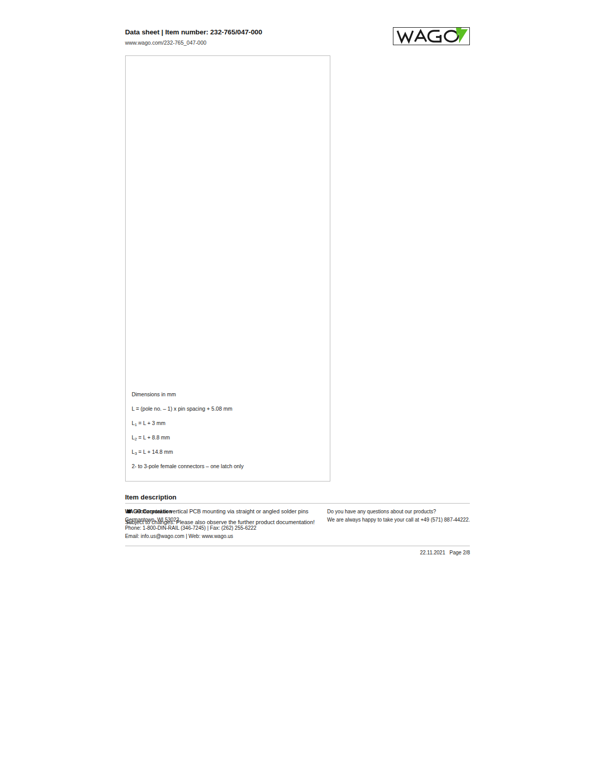Data sheet | Item number: 232-765/047-000
www.wago.com/232-765_047-000
Dimensions in mm
L = (pole no. – 1) x pin spacing + 5.08 mm
L1 = L + 3 mm
L2 = L + 8.8 mm
L3 = L + 14.8 mm
2- to 3-pole female connectors – one latch only
Item description
Horizontal or vertical PCB mounting via straight or angled solder pins
Subject to changes. Please also observe the further product documentation!
WAGO Corporation
Germantown, WI 53022
Phone: 1-800-DIN-RAIL (346-7245) | Fax: (262) 255-6222
Email: info.us@wago.com | Web: www.wago.us
Do you have any questions about our products?
We are always happy to take your call at +49 (571) 887-44222.
22.11.2021 Page 2/8